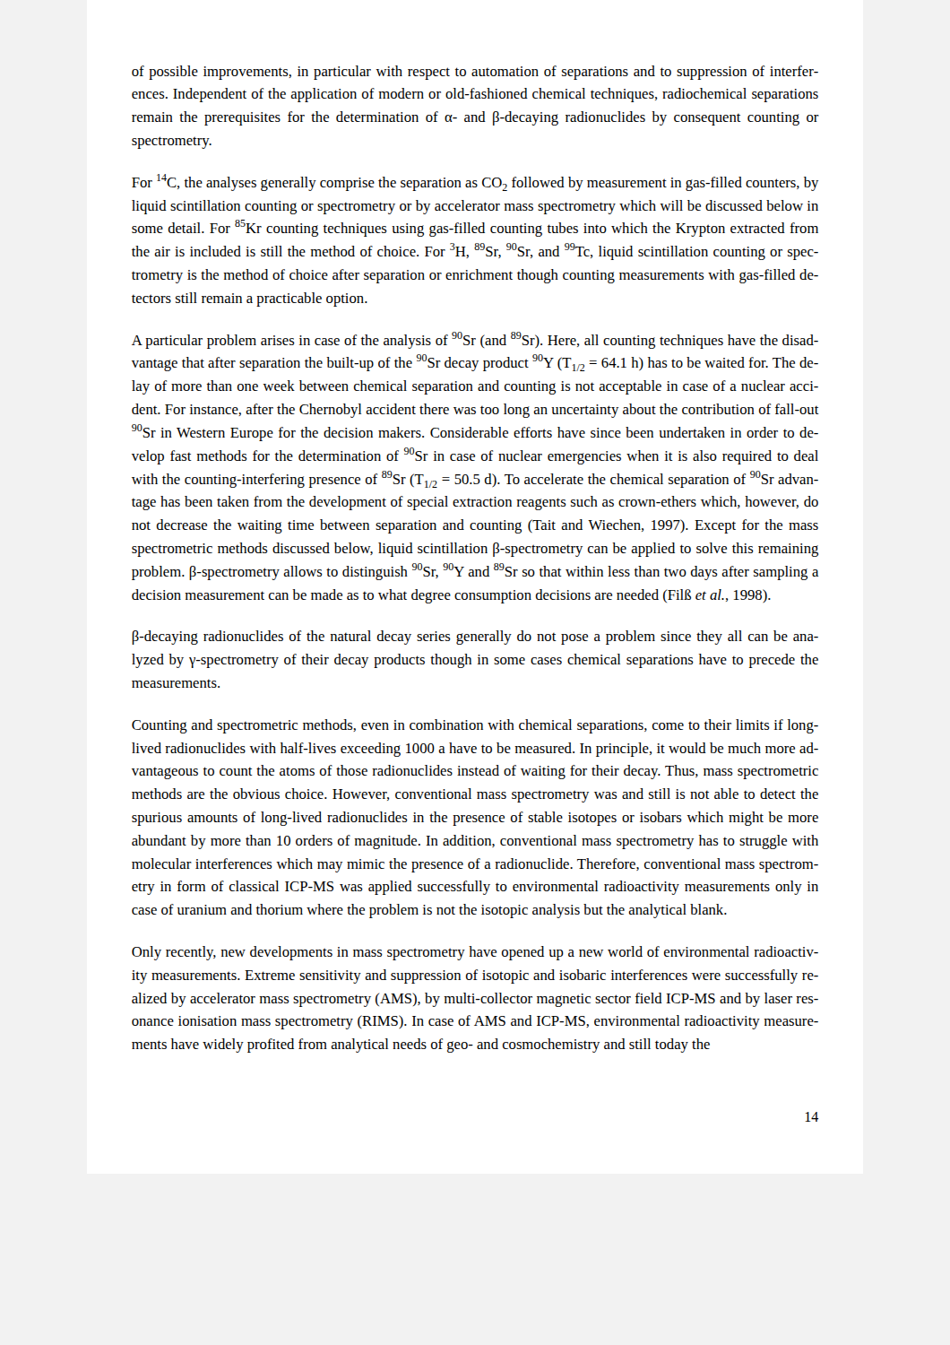of possible improvements, in particular with respect to automation of separations and to suppression of interferences. Independent of the application of modern or old-fashioned chemical techniques, radiochemical separations remain the prerequisites for the determination of α- and β-decaying radionuclides by consequent counting or spectrometry.
For 14C, the analyses generally comprise the separation as CO2 followed by measurement in gas-filled counters, by liquid scintillation counting or spectrometry or by accelerator mass spectrometry which will be discussed below in some detail. For 85Kr counting techniques using gas-filled counting tubes into which the Krypton extracted from the air is included is still the method of choice. For 3H, 89Sr, 90Sr, and 99Tc, liquid scintillation counting or spectrometry is the method of choice after separation or enrichment though counting measurements with gas-filled detectors still remain a practicable option.
A particular problem arises in case of the analysis of 90Sr (and 89Sr). Here, all counting techniques have the disadvantage that after separation the built-up of the 90Sr decay product 90Y (T1/2 = 64.1 h) has to be waited for. The delay of more than one week between chemical separation and counting is not acceptable in case of a nuclear accident. For instance, after the Chernobyl accident there was too long an uncertainty about the contribution of fall-out 90Sr in Western Europe for the decision makers. Considerable efforts have since been undertaken in order to develop fast methods for the determination of 90Sr in case of nuclear emergencies when it is also required to deal with the counting-interfering presence of 89Sr (T1/2 = 50.5 d). To accelerate the chemical separation of 90Sr advantage has been taken from the development of special extraction reagents such as crown-ethers which, however, do not decrease the waiting time between separation and counting (Tait and Wiechen, 1997). Except for the mass spectrometric methods discussed below, liquid scintillation β-spectrometry can be applied to solve this remaining problem. β-spectrometry allows to distinguish 90Sr, 90Y and 89Sr so that within less than two days after sampling a decision measurement can be made as to what degree consumption decisions are needed (Filß et al., 1998).
β-decaying radionuclides of the natural decay series generally do not pose a problem since they all can be analyzed by γ-spectrometry of their decay products though in some cases chemical separations have to precede the measurements.
Counting and spectrometric methods, even in combination with chemical separations, come to their limits if long-lived radionuclides with half-lives exceeding 1000 a have to be measured. In principle, it would be much more advantageous to count the atoms of those radionuclides instead of waiting for their decay. Thus, mass spectrometric methods are the obvious choice. However, conventional mass spectrometry was and still is not able to detect the spurious amounts of long-lived radionuclides in the presence of stable isotopes or isobars which might be more abundant by more than 10 orders of magnitude. In addition, conventional mass spectrometry has to struggle with molecular interferences which may mimic the presence of a radionuclide. Therefore, conventional mass spectrometry in form of classical ICP-MS was applied successfully to environmental radioactivity measurements only in case of uranium and thorium where the problem is not the isotopic analysis but the analytical blank.
Only recently, new developments in mass spectrometry have opened up a new world of environmental radioactivity measurements. Extreme sensitivity and suppression of isotopic and isobaric interferences were successfully realized by accelerator mass spectrometry (AMS), by multi-collector magnetic sector field ICP-MS and by laser resonance ionisation mass spectrometry (RIMS). In case of AMS and ICP-MS, environmental radioactivity measurements have widely profited from analytical needs of geo- and cosmochemistry and still today the
14